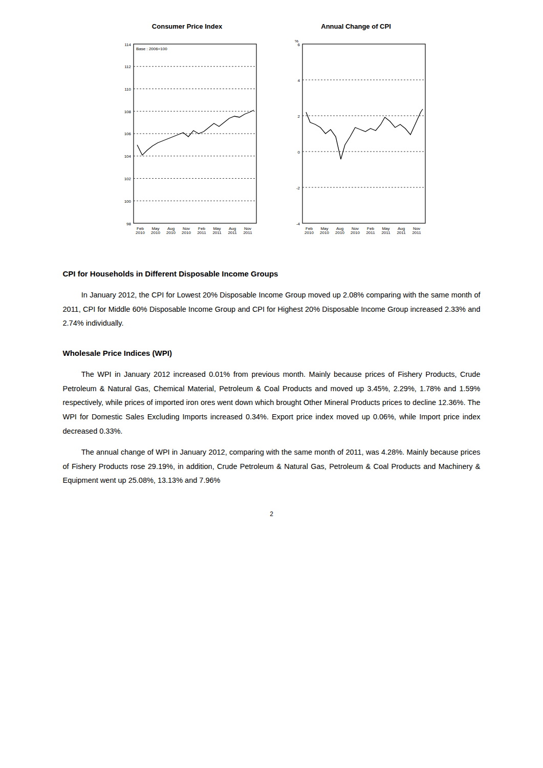Consumer Price Index
Base : 2006=100 114 112 110 108 106 104 102 100 98 Feb 2010 May 2010 Aug 2010 Nov 2010 Feb 2011 May 2011 Aug 2011 Nov 2011
Annual Change of CPI
% 6 4 2 0 -2 -4 Feb 2010 May 2010 Aug 2010 Nov 2010 Feb 2011 May 2011 Aug 2011 Nov 2011
CPI for Households in Different Disposable Income Groups
In January 2012, the CPI for Lowest 20% Disposable Income Group moved up 2.08% comparing with the same month of 2011, CPI for Middle 60% Disposable Income Group and CPI for Highest 20% Disposable Income Group increased 2.33% and 2.74% individually.
Wholesale Price Indices (WPI)
The WPI in January 2012 increased 0.01% from previous month. Mainly because prices of Fishery Products, Crude Petroleum & Natural Gas, Chemical Material, Petroleum & Coal Products and moved up 3.45%, 2.29%, 1.78% and 1.59% respectively, while prices of imported iron ores went down which brought Other Mineral Products prices to decline 12.36%. The WPI for Domestic Sales Excluding Imports increased 0.34%. Export price index moved up 0.06%, while Import price index decreased 0.33%.
The annual change of WPI in January 2012, comparing with the same month of 2011, was 4.28%. Mainly because prices of Fishery Products rose 29.19%, in addition, Crude Petroleum & Natural Gas, Petroleum & Coal Products and Machinery & Equipment went up 25.08%, 13.13% and 7.96%
2